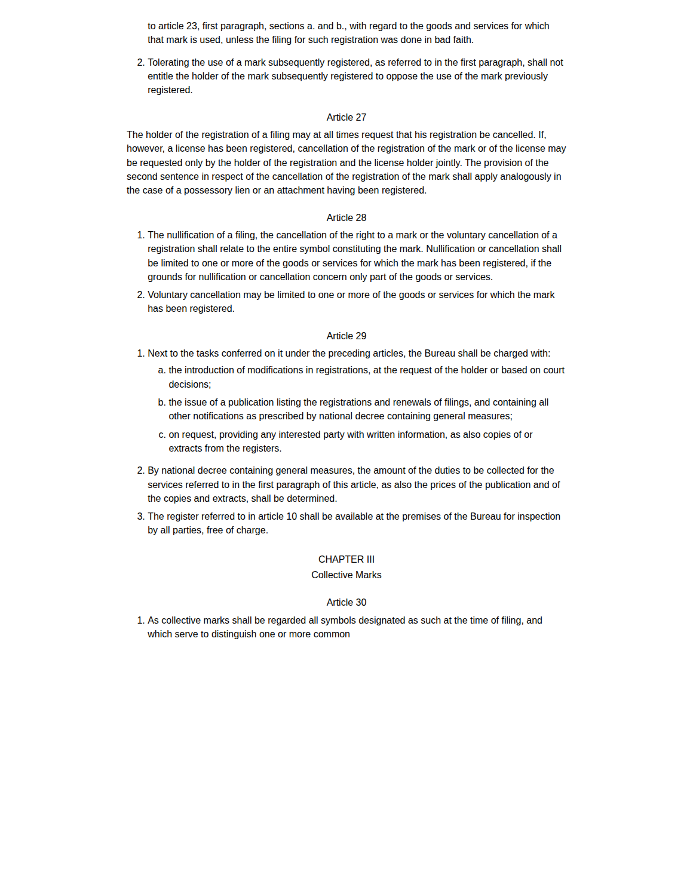to article 23, first paragraph, sections a. and b., with regard to the goods and services for which that mark is used, unless the filing for such registration was done in bad faith.
Tolerating the use of a mark subsequently registered, as referred to in the first paragraph, shall not entitle the holder of the mark subsequently registered to oppose the use of the mark previously registered.
Article 27
The holder of the registration of a filing may at all times request that his registration be cancelled. If, however, a license has been registered, cancellation of the registration of the mark or of the license may be requested only by the holder of the registration and the license holder jointly. The provision of the second sentence in respect of the cancellation of the registration of the mark shall apply analogously in the case of a possessory lien or an attachment having been registered.
Article 28
The nullification of a filing, the cancellation of the right to a mark or the voluntary cancellation of a registration shall relate to the entire symbol constituting the mark. Nullification or cancellation shall be limited to one or more of the goods or services for which the mark has been registered, if the grounds for nullification or cancellation concern only part of the goods or services.
Voluntary cancellation may be limited to one or more of the goods or services for which the mark has been registered.
Article 29
Next to the tasks conferred on it under the preceding articles, the Bureau shall be charged with:
the introduction of modifications in registrations, at the request of the holder or based on court decisions;
the issue of a publication listing the registrations and renewals of filings, and containing all other notifications as prescribed by national decree containing general measures;
on request, providing any interested party with written information, as also copies of or extracts from the registers.
By national decree containing general measures, the amount of the duties to be collected for the services referred to in the first paragraph of this article, as also the prices of the publication and of the copies and extracts, shall be determined.
The register referred to in article 10 shall be available at the premises of the Bureau for inspection by all parties, free of charge.
CHAPTER III
Collective Marks
Article 30
As collective marks shall be regarded all symbols designated as such at the time of filing, and which serve to distinguish one or more common